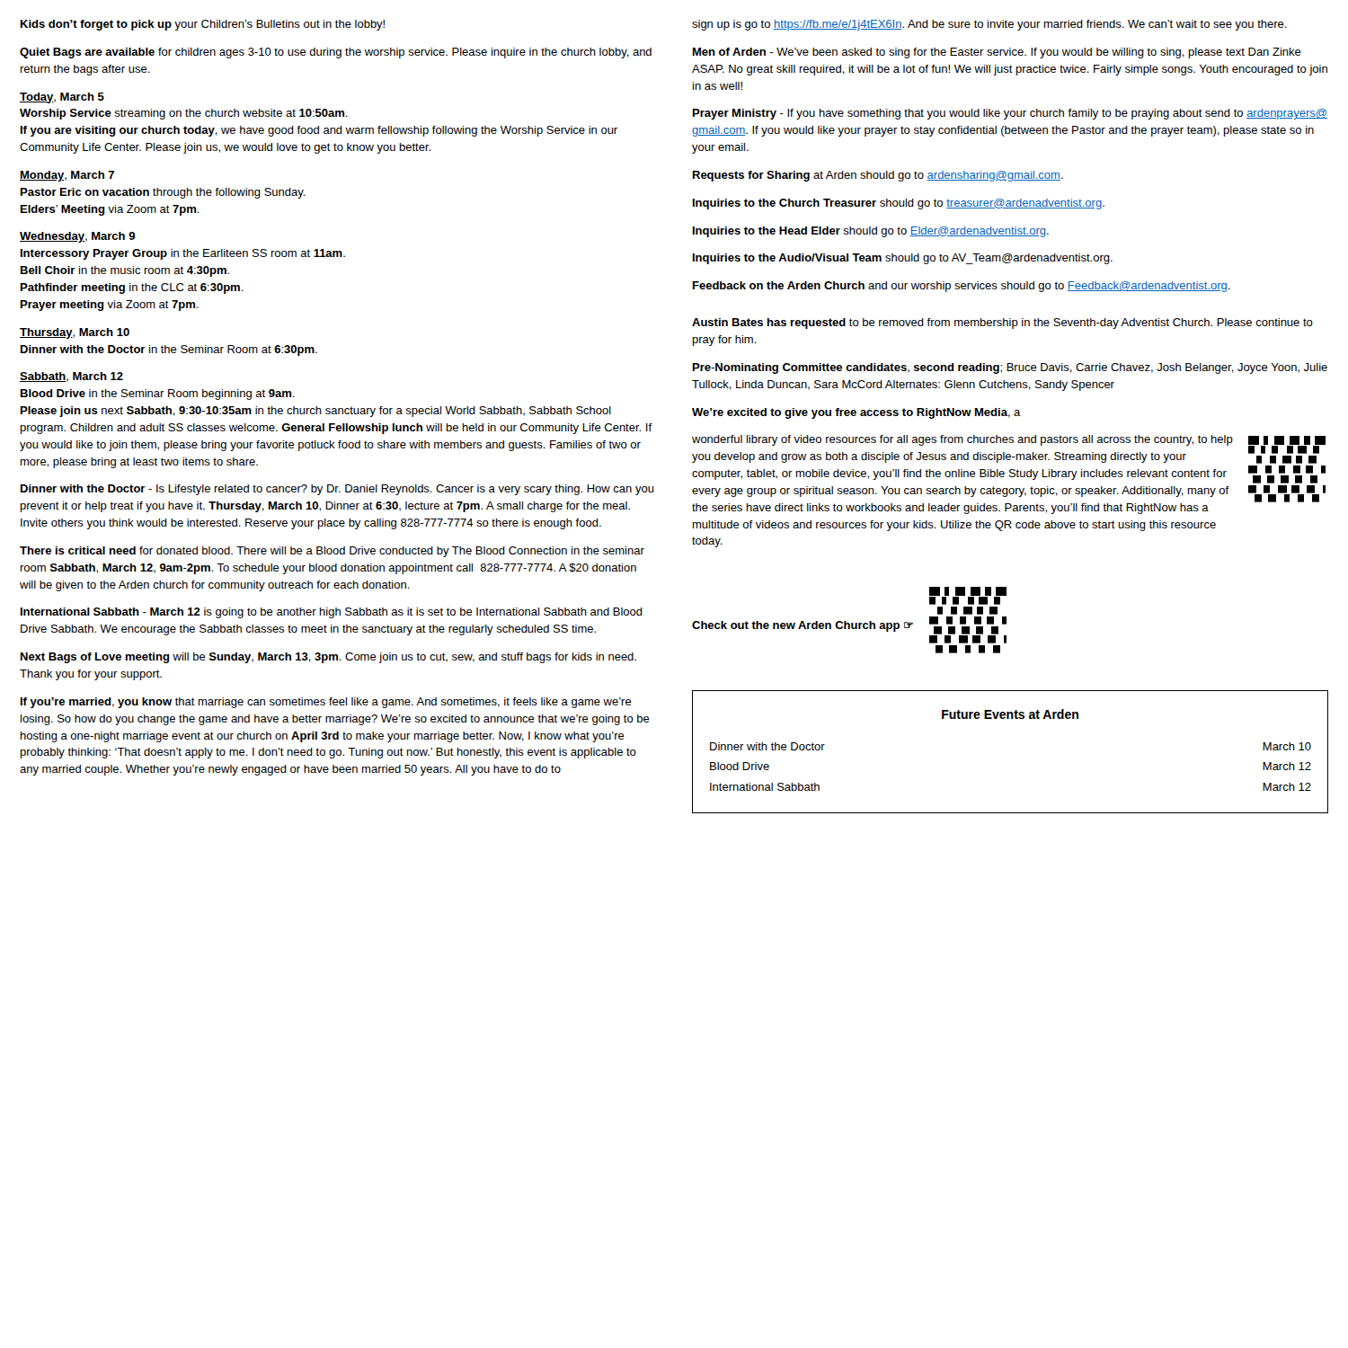Kids don’t forget to pick up your Children’s Bulletins out in the lobby!
Quiet Bags are available for children ages 3-10 to use during the worship service. Please inquire in the church lobby, and return the bags after use.
Today, March 5
Worship Service streaming on the church website at 10:50am.
If you are visiting our church today, we have good food and warm fellowship following the Worship Service in our Community Life Center. Please join us, we would love to get to know you better.
Monday, March 7
Pastor Eric on vacation through the following Sunday.
Elders’ Meeting via Zoom at 7pm.
Wednesday, March 9
Intercessory Prayer Group in the Earliteen SS room at 11am.
Bell Choir in the music room at 4:30pm.
Pathfinder meeting in the CLC at 6:30pm.
Prayer meeting via Zoom at 7pm.
Thursday, March 10
Dinner with the Doctor in the Seminar Room at 6:30pm.
Sabbath, March 12
Blood Drive in the Seminar Room beginning at 9am.
Please join us next Sabbath, 9:30-10:35am in the church sanctuary for a special World Sabbath, Sabbath School program. Children and adult SS classes welcome. General Fellowship lunch will be held in our Community Life Center. If you would like to join them, please bring your favorite potluck food to share with members and guests. Families of two or more, please bring at least two items to share.
Dinner with the Doctor - Is Lifestyle related to cancer? by Dr. Daniel Reynolds. Cancer is a very scary thing. How can you prevent it or help treat if you have it. Thursday, March 10, Dinner at 6:30, lecture at 7pm. A small charge for the meal. Invite others you think would be interested. Reserve your place by calling 828-777-7774 so there is enough food.
There is critical need for donated blood. There will be a Blood Drive conducted by The Blood Connection in the seminar room Sabbath, March 12, 9am-2pm. To schedule your blood donation appointment call 828-777-7774. A $20 donation will be given to the Arden church for community outreach for each donation.
International Sabbath - March 12 is going to be another high Sabbath as it is set to be International Sabbath and Blood Drive Sabbath. We encourage the Sabbath classes to meet in the sanctuary at the regularly scheduled SS time.
Next Bags of Love meeting will be Sunday, March 13, 3pm. Come join us to cut, sew, and stuff bags for kids in need. Thank you for your support.
If you’re married, you know that marriage can sometimes feel like a game. And sometimes, it feels like a game we’re losing. So how do you change the game and have a better marriage? We’re so excited to announce that we’re going to be hosting a one-night marriage event at our church on April 3rd to make your marriage better. Now, I know what you’re probably thinking: ‘That doesn’t apply to me. I don’t need to go. Tuning out now.’ But honestly, this event is applicable to any married couple. Whether you’re newly engaged or have been married 50 years. All you have to do to
sign up is go to https://fb.me/e/1j4tEX6In. And be sure to invite your married friends. We can’t wait to see you there.
Men of Arden - We’ve been asked to sing for the Easter service. If you would be willing to sing, please text Dan Zinke ASAP. No great skill required, it will be a lot of fun! We will just practice twice. Fairly simple songs. Youth encouraged to join in as well!
Prayer Ministry - If you have something that you would like your church family to be praying about send to ardenprayers@gmail.com. If you would like your prayer to stay confidential (between the Pastor and the prayer team), please state so in your email.
Requests for Sharing at Arden should go to ardensharing@gmail.com.
Inquiries to the Church Treasurer should go to treasurer@ardenadventist.org.
Inquiries to the Head Elder should go to Elder@ardenadventist.org.
Inquiries to the Audio/Visual Team should go to AV_Team@ardenadventist.org.
Feedback on the Arden Church and our worship services should go to Feedback@ardenadventist.org.
Austin Bates has requested to be removed from membership in the Seventh-day Adventist Church. Please continue to pray for him.
Pre-Nominating Committee candidates, second reading; Bruce Davis, Carrie Chavez, Josh Belanger, Joyce Yoon, Julie Tullock, Linda Duncan, Sara McCord Alternates: Glenn Cutchens, Sandy Spencer
We’re excited to give you free access to RightNow Media, a
wonderful library of video resources for all ages from churches and pastors all across the country, to help you develop and grow as both a disciple of Jesus and disciple-maker. Streaming directly to your computer, tablet, or mobile device, you’ll find the online Bible Study Library includes relevant content for every age group or spiritual season. You can search by category, topic, or speaker. Additionally, many of the series have direct links to workbooks and leader guides. Parents, you’ll find that RightNow has a multitude of videos and resources for your kids. Utilize the QR code above to start using this resource today.
Check out the new Arden Church app ☞
Future Events at Arden
| Dinner with the Doctor | March 10 |
| Blood Drive | March 12 |
| International Sabbath | March 12 |